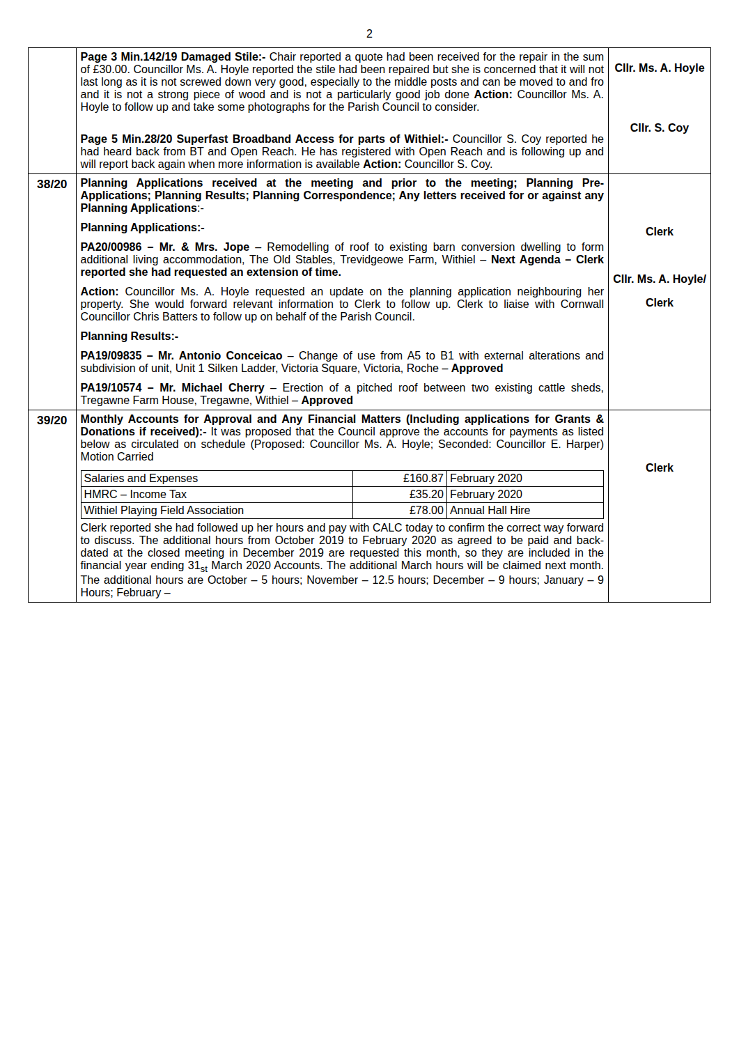2
| | Page 3 Min.142/19 Damaged Stile:- Chair reported a quote had been received for the repair in the sum of £30.00. Councillor Ms. A. Hoyle reported the stile had been repaired but she is concerned that it will not last long as it is not screwed down very good, especially to the middle posts and can be moved to and fro and it is not a strong piece of wood and is not a particularly good job done Action: Councillor Ms. A. Hoyle to follow up and take some photographs for the Parish Council to consider. Page 5 Min.28/20 Superfast Broadband Access for parts of Withiel:- Councillor S. Coy reported he had heard back from BT and Open Reach. He has registered with Open Reach and is following up and will report back again when more information is available Action: Councillor S. Coy. | Cllr. Ms. A. Hoyle Cllr. S. Coy |
| 38/20 | Planning Applications received at the meeting and prior to the meeting; Planning Pre-Applications; Planning Results; Planning Correspondence; Any letters received for or against any Planning Applications :- Planning Applications:- PA20/00986 – Mr. & Mrs. Jope – Remodelling of roof to existing barn conversion dwelling to form additional living accommodation, The Old Stables, Trevidgeowe Farm, Withiel – Next Agenda – Clerk reported she had requested an extension of time. Action: Councillor Ms. A. Hoyle requested an update on the planning application neighbouring her property. She would forward relevant information to Clerk to follow up. Clerk to liaise with Cornwall Councillor Chris Batters to follow up on behalf of the Parish Council. Planning Results:- PA19/09835 – Mr. Antonio Conceicao – Change of use from A5 to B1 with external alterations and subdivision of unit, Unit 1 Silken Ladder, Victoria Square, Victoria, Roche – Approved PA19/10574 – Mr. Michael Cherry – Erection of a pitched roof between two existing cattle sheds, Tregawne Farm House, Tregawne, Withiel – Approved | Clerk Cllr. Ms. A. Hoyle/ Clerk |
| 39/20 | Monthly Accounts for Approval and Any Financial Matters (Including applications for Grants & Donations if received):- It was proposed that the Council approve the accounts for payments as listed below as circulated on schedule (Proposed: Councillor Ms. A. Hoyle; Seconded: Councillor E. Harper) Motion Carried / Salaries and Expenses / £160.87 / February 2020 / / HMRC – Income Tax / £35.20 / February 2020 / / Withiel Playing Field Association / £78.00 / Annual Hall Hire / Clerk reported she had followed up her hours and pay with CALC today to confirm the correct way forward to discuss. The additional hours from October 2019 to February 2020 as agreed to be paid and back-dated at the closed meeting in December 2019 are requested this month, so they are included in the financial year ending 31 st March 2020 Accounts. The additional March hours will be claimed next month. The additional hours are October – 5 hours; November – 12.5 hours; December – 9 hours; January – 9 Hours; February – | Clerk |